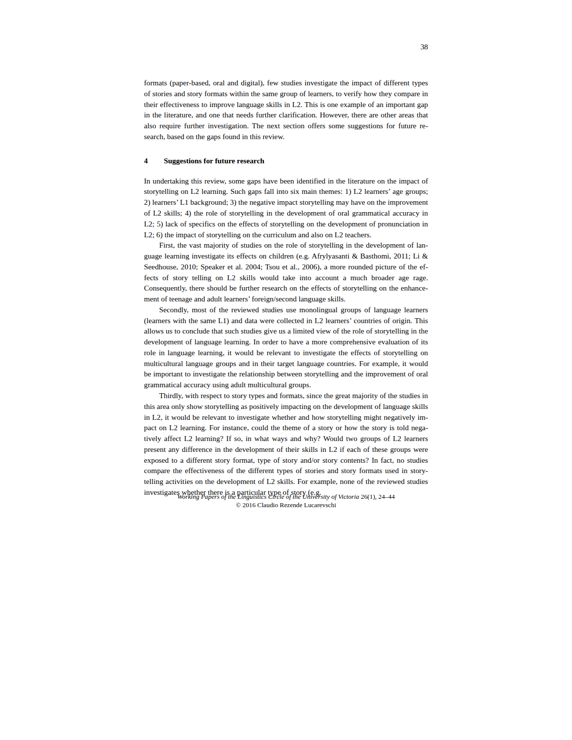38
formats (paper-based, oral and digital), few studies investigate the impact of different types of stories and story formats within the same group of learners, to verify how they compare in their effectiveness to improve language skills in L2. This is one example of an important gap in the literature, and one that needs further clarification. However, there are other areas that also require further investigation. The next section offers some suggestions for future research, based on the gaps found in this review.
4 Suggestions for future research
In undertaking this review, some gaps have been identified in the literature on the impact of storytelling on L2 learning. Such gaps fall into six main themes: 1) L2 learners’ age groups; 2) learners’ L1 background; 3) the negative impact storytelling may have on the improvement of L2 skills; 4) the role of storytelling in the development of oral grammatical accuracy in L2; 5) lack of specifics on the effects of storytelling on the development of pronunciation in L2; 6) the impact of storytelling on the curriculum and also on L2 teachers.
First, the vast majority of studies on the role of storytelling in the development of language learning investigate its effects on children (e.g. Afrylyasanti & Basthomi, 2011; Li & Seedhouse, 2010; Speaker et al. 2004; Tsou et al., 2006), a more rounded picture of the effects of story telling on L2 skills would take into account a much broader age rage. Consequently, there should be further research on the effects of storytelling on the enhancement of teenage and adult learners’ foreign/second language skills.
Secondly, most of the reviewed studies use monolingual groups of language learners (learners with the same L1) and data were collected in L2 learners’ countries of origin. This allows us to conclude that such studies give us a limited view of the role of storytelling in the development of language learning. In order to have a more comprehensive evaluation of its role in language learning, it would be relevant to investigate the effects of storytelling on multicultural language groups and in their target language countries. For example, it would be important to investigate the relationship between storytelling and the improvement of oral grammatical accuracy using adult multicultural groups.
Thirdly, with respect to story types and formats, since the great majority of the studies in this area only show storytelling as positively impacting on the development of language skills in L2, it would be relevant to investigate whether and how storytelling might negatively impact on L2 learning. For instance, could the theme of a story or how the story is told negatively affect L2 learning? If so, in what ways and why? Would two groups of L2 learners present any difference in the development of their skills in L2 if each of these groups were exposed to a different story format, type of story and/or story contents? In fact, no studies compare the effectiveness of the different types of stories and story formats used in storytelling activities on the development of L2 skills. For example, none of the reviewed studies investigates whether there is a particular type of story (e.g.
Working Papers of the Linguistics Circle of the University of Victoria 26(1), 24–44
© 2016 Claudio Rezende Lucarevschi